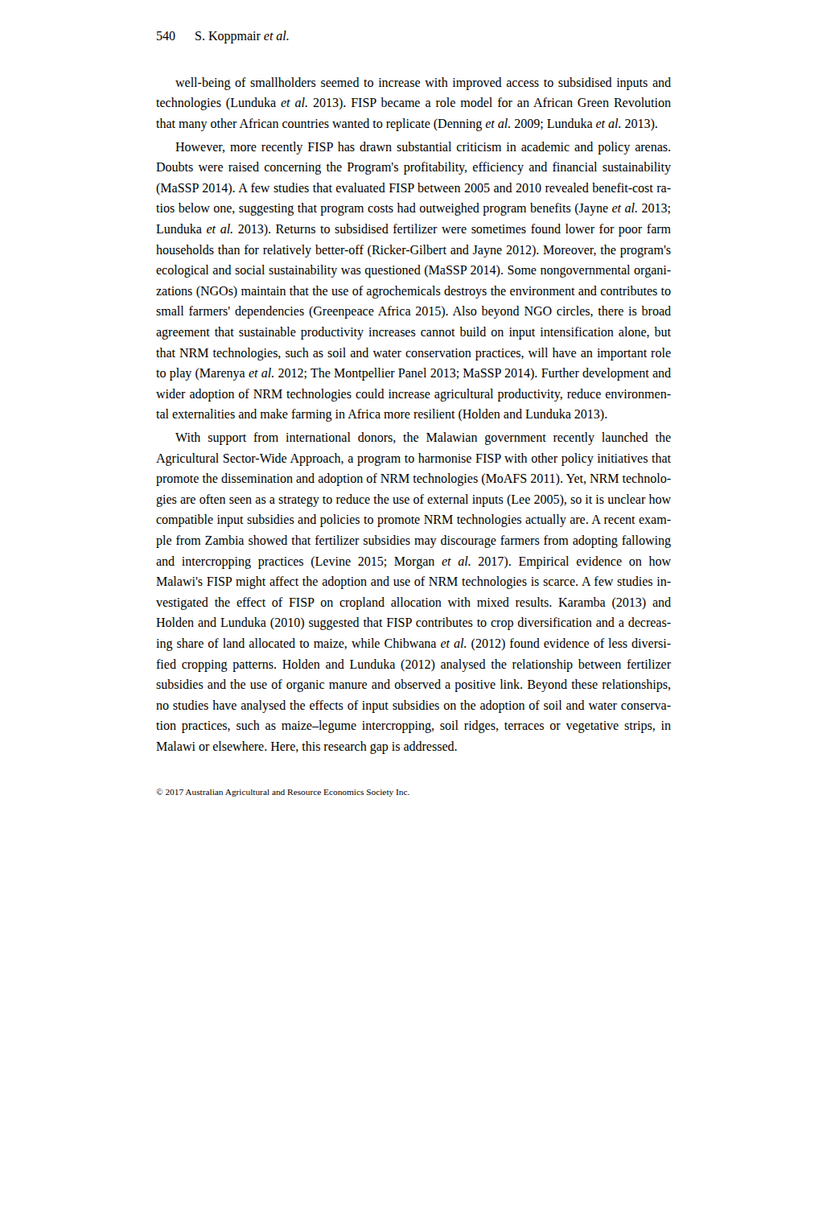540 S. Koppmair et al.
well-being of smallholders seemed to increase with improved access to subsidised inputs and technologies (Lunduka et al. 2013). FISP became a role model for an African Green Revolution that many other African countries wanted to replicate (Denning et al. 2009; Lunduka et al. 2013).
However, more recently FISP has drawn substantial criticism in academic and policy arenas. Doubts were raised concerning the Program's profitability, efficiency and financial sustainability (MaSSP 2014). A few studies that evaluated FISP between 2005 and 2010 revealed benefit-cost ratios below one, suggesting that program costs had outweighed program benefits (Jayne et al. 2013; Lunduka et al. 2013). Returns to subsidised fertilizer were sometimes found lower for poor farm households than for relatively better-off (Ricker-Gilbert and Jayne 2012). Moreover, the program's ecological and social sustainability was questioned (MaSSP 2014). Some nongovernmental organizations (NGOs) maintain that the use of agrochemicals destroys the environment and contributes to small farmers' dependencies (Greenpeace Africa 2015). Also beyond NGO circles, there is broad agreement that sustainable productivity increases cannot build on input intensification alone, but that NRM technologies, such as soil and water conservation practices, will have an important role to play (Marenya et al. 2012; The Montpellier Panel 2013; MaSSP 2014). Further development and wider adoption of NRM technologies could increase agricultural productivity, reduce environmental externalities and make farming in Africa more resilient (Holden and Lunduka 2013).
With support from international donors, the Malawian government recently launched the Agricultural Sector-Wide Approach, a program to harmonise FISP with other policy initiatives that promote the dissemination and adoption of NRM technologies (MoAFS 2011). Yet, NRM technologies are often seen as a strategy to reduce the use of external inputs (Lee 2005), so it is unclear how compatible input subsidies and policies to promote NRM technologies actually are. A recent example from Zambia showed that fertilizer subsidies may discourage farmers from adopting fallowing and intercropping practices (Levine 2015; Morgan et al. 2017). Empirical evidence on how Malawi's FISP might affect the adoption and use of NRM technologies is scarce. A few studies investigated the effect of FISP on cropland allocation with mixed results. Karamba (2013) and Holden and Lunduka (2010) suggested that FISP contributes to crop diversification and a decreasing share of land allocated to maize, while Chibwana et al. (2012) found evidence of less diversified cropping patterns. Holden and Lunduka (2012) analysed the relationship between fertilizer subsidies and the use of organic manure and observed a positive link. Beyond these relationships, no studies have analysed the effects of input subsidies on the adoption of soil and water conservation practices, such as maize–legume intercropping, soil ridges, terraces or vegetative strips, in Malawi or elsewhere. Here, this research gap is addressed.
© 2017 Australian Agricultural and Resource Economics Society Inc.